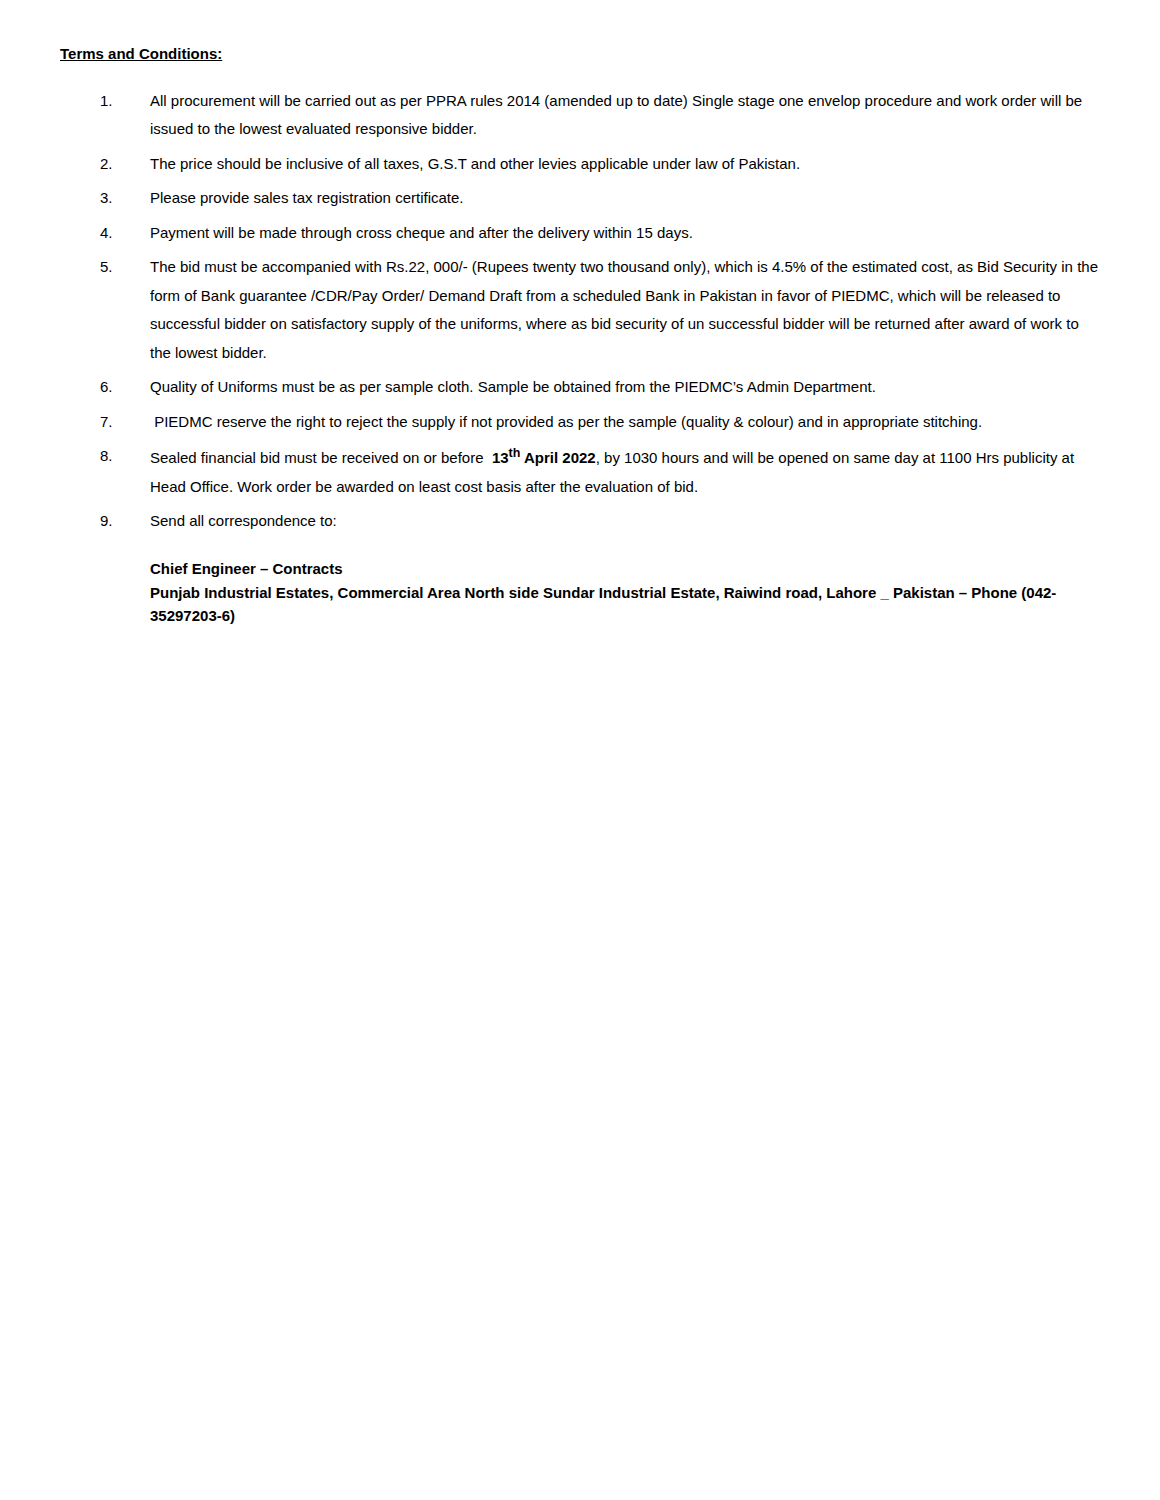Terms and Conditions:
All procurement will be carried out as per PPRA rules 2014 (amended up to date) Single stage one envelop procedure and work order will be issued to the lowest evaluated responsive bidder.
The price should be inclusive of all taxes, G.S.T and other levies applicable under law of Pakistan.
Please provide sales tax registration certificate.
Payment will be made through cross cheque and after the delivery within 15 days.
The bid must be accompanied with Rs.22, 000/- (Rupees twenty two thousand only), which is 4.5% of the estimated cost, as Bid Security in the form of Bank guarantee /CDR/Pay Order/ Demand Draft from a scheduled Bank in Pakistan in favor of PIEDMC, which will be released to successful bidder on satisfactory supply of the uniforms, where as bid security of un successful bidder will be returned after award of work to the lowest bidder.
Quality of Uniforms must be as per sample cloth. Sample be obtained from the PIEDMC’s Admin Department.
PIEDMC reserve the right to reject the supply if not provided as per the sample (quality & colour) and in appropriate stitching.
Sealed financial bid must be received on or before 13th April 2022, by 1030 hours and will be opened on same day at 1100 Hrs publicity at Head Office. Work order be awarded on least cost basis after the evaluation of bid.
Send all correspondence to:
Chief Engineer – Contracts
Punjab Industrial Estates, Commercial Area North side Sundar Industrial Estate, Raiwind road, Lahore _ Pakistan – Phone (042-35297203-6)